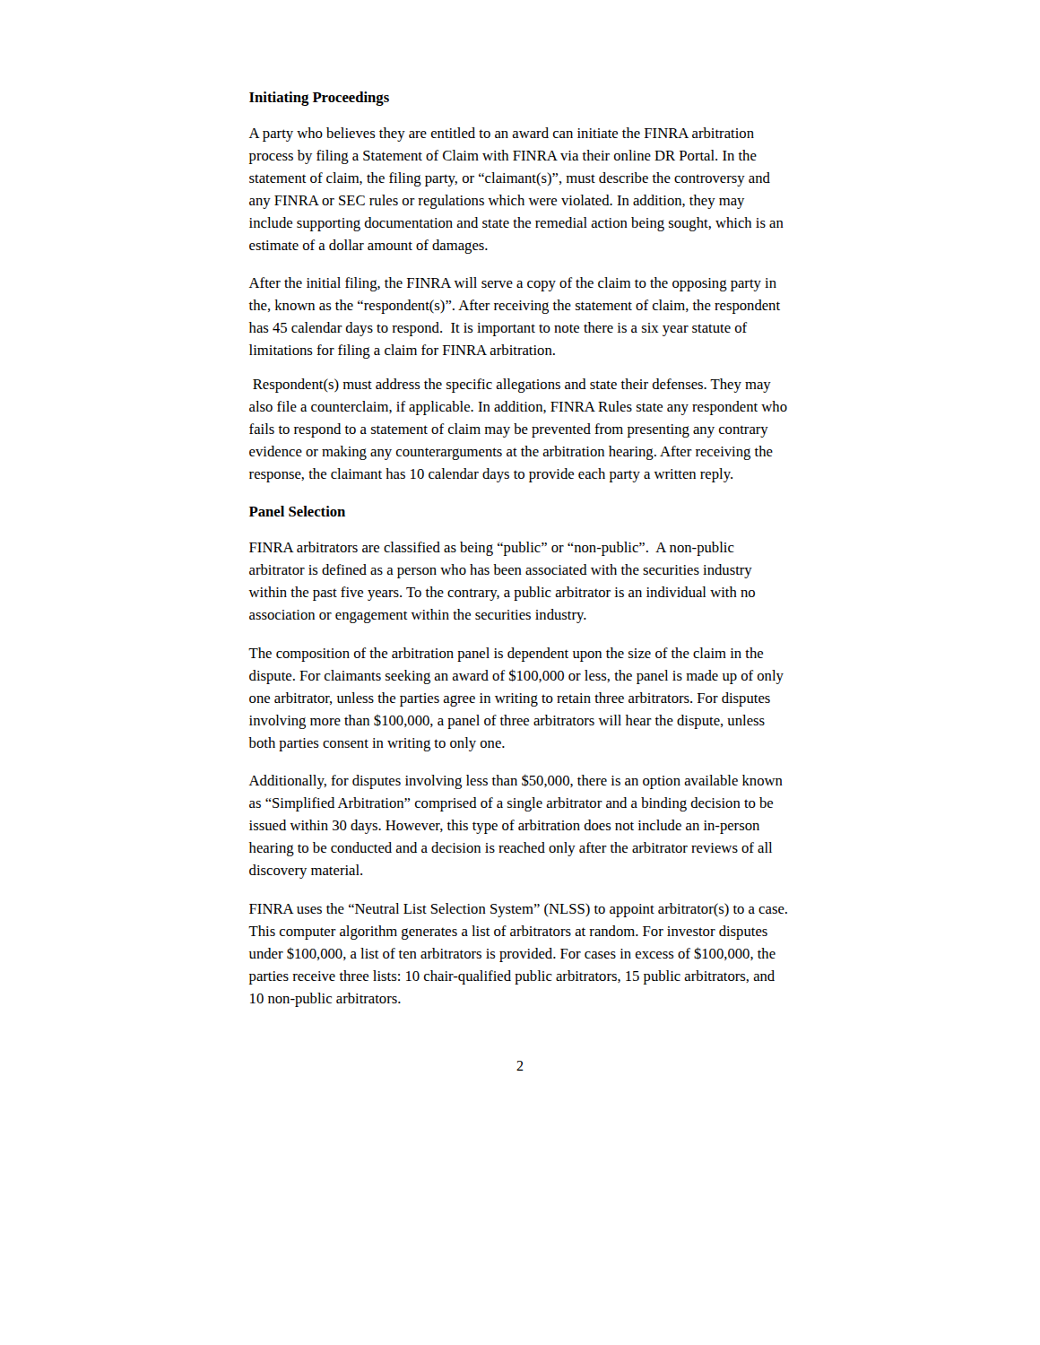Initiating Proceedings
A party who believes they are entitled to an award can initiate the FINRA arbitration process by filing a Statement of Claim with FINRA via their online DR Portal. In the statement of claim, the filing party, or “claimant(s)”, must describe the controversy and any FINRA or SEC rules or regulations which were violated. In addition, they may include supporting documentation and state the remedial action being sought, which is an estimate of a dollar amount of damages.
After the initial filing, the FINRA will serve a copy of the claim to the opposing party in the, known as the “respondent(s)”. After receiving the statement of claim, the respondent has 45 calendar days to respond. It is important to note there is a six year statute of limitations for filing a claim for FINRA arbitration.
Respondent(s) must address the specific allegations and state their defenses. They may also file a counterclaim, if applicable. In addition, FINRA Rules state any respondent who fails to respond to a statement of claim may be prevented from presenting any contrary evidence or making any counterarguments at the arbitration hearing. After receiving the response, the claimant has 10 calendar days to provide each party a written reply.
Panel Selection
FINRA arbitrators are classified as being “public” or “non-public”. A non-public arbitrator is defined as a person who has been associated with the securities industry within the past five years. To the contrary, a public arbitrator is an individual with no association or engagement within the securities industry.
The composition of the arbitration panel is dependent upon the size of the claim in the dispute. For claimants seeking an award of $100,000 or less, the panel is made up of only one arbitrator, unless the parties agree in writing to retain three arbitrators. For disputes involving more than $100,000, a panel of three arbitrators will hear the dispute, unless both parties consent in writing to only one.
Additionally, for disputes involving less than $50,000, there is an option available known as “Simplified Arbitration” comprised of a single arbitrator and a binding decision to be issued within 30 days. However, this type of arbitration does not include an in-person hearing to be conducted and a decision is reached only after the arbitrator reviews of all discovery material.
FINRA uses the “Neutral List Selection System” (NLSS) to appoint arbitrator(s) to a case. This computer algorithm generates a list of arbitrators at random. For investor disputes under $100,000, a list of ten arbitrators is provided. For cases in excess of $100,000, the parties receive three lists: 10 chair-qualified public arbitrators, 15 public arbitrators, and 10 non-public arbitrators.
2